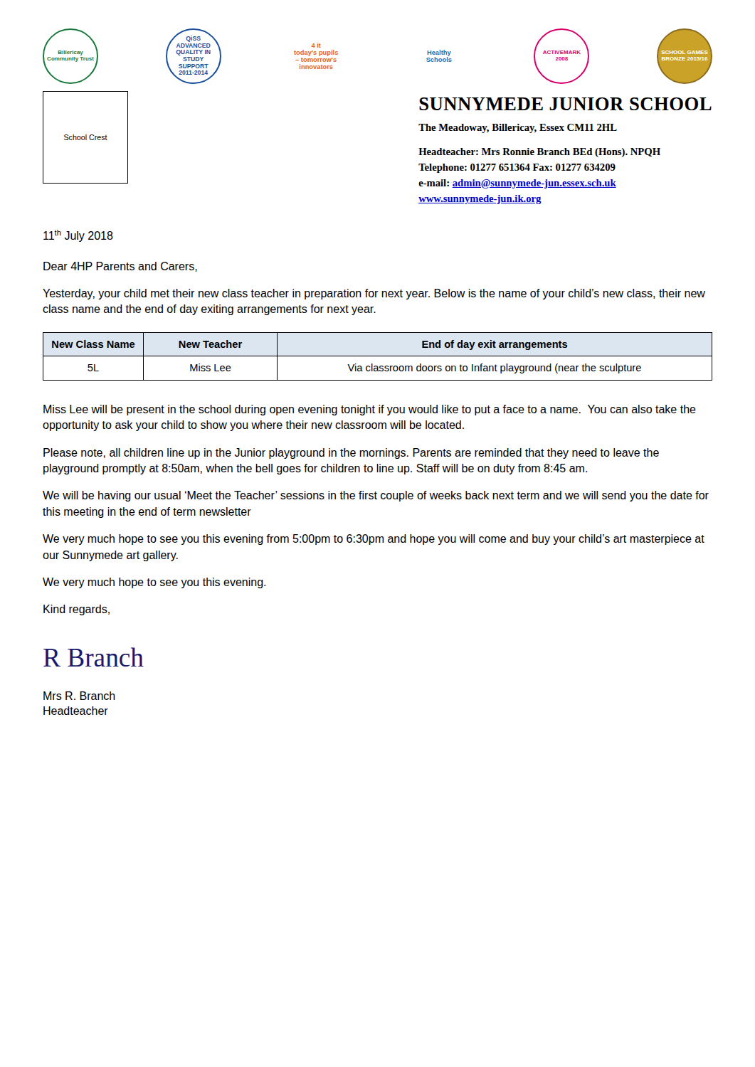Billericay Community Trust
QiSS
ADVANCED QUALITY IN STUDY SUPPORT
2011-2014
4 it
today's pupils – tomorrow's innovators
Healthy Schools
ACTIVEMARK 2008
SCHOOL GAMES BRONZE 2015/16
School Crest
SUNNYMEDE JUNIOR SCHOOL
The Meadoway, Billericay, Essex CM11 2HL
Headteacher: Mrs Ronnie Branch BEd (Hons). NPQH
Telephone: 01277 651364 Fax: 01277 634209
e-mail: admin@sunnymede-jun.essex.sch.uk
www.sunnymede-jun.ik.org
11th July 2018
Dear 4HP Parents and Carers,
Yesterday, your child met their new class teacher in preparation for next year. Below is the name of your child’s new class, their new class name and the end of day exiting arrangements for next year.
| New Class Name | New Teacher | End of day exit arrangements |
| --- | --- | --- |
| 5L | Miss Lee | Via classroom doors on to Infant playground (near the sculpture |
Miss Lee will be present in the school during open evening tonight if you would like to put a face to a name. You can also take the opportunity to ask your child to show you where their new classroom will be located.
Please note, all children line up in the Junior playground in the mornings. Parents are reminded that they need to leave the playground promptly at 8:50am, when the bell goes for children to line up. Staff will be on duty from 8:45 am.
We will be having our usual ‘Meet the Teacher’ sessions in the first couple of weeks back next term and we will send you the date for this meeting in the end of term newsletter
We very much hope to see you this evening from 5:00pm to 6:30pm and hope you will come and buy your child’s art masterpiece at our Sunnymede art gallery.
We very much hope to see you this evening.
Kind regards,
R Branch
Mrs R. Branch
Headteacher